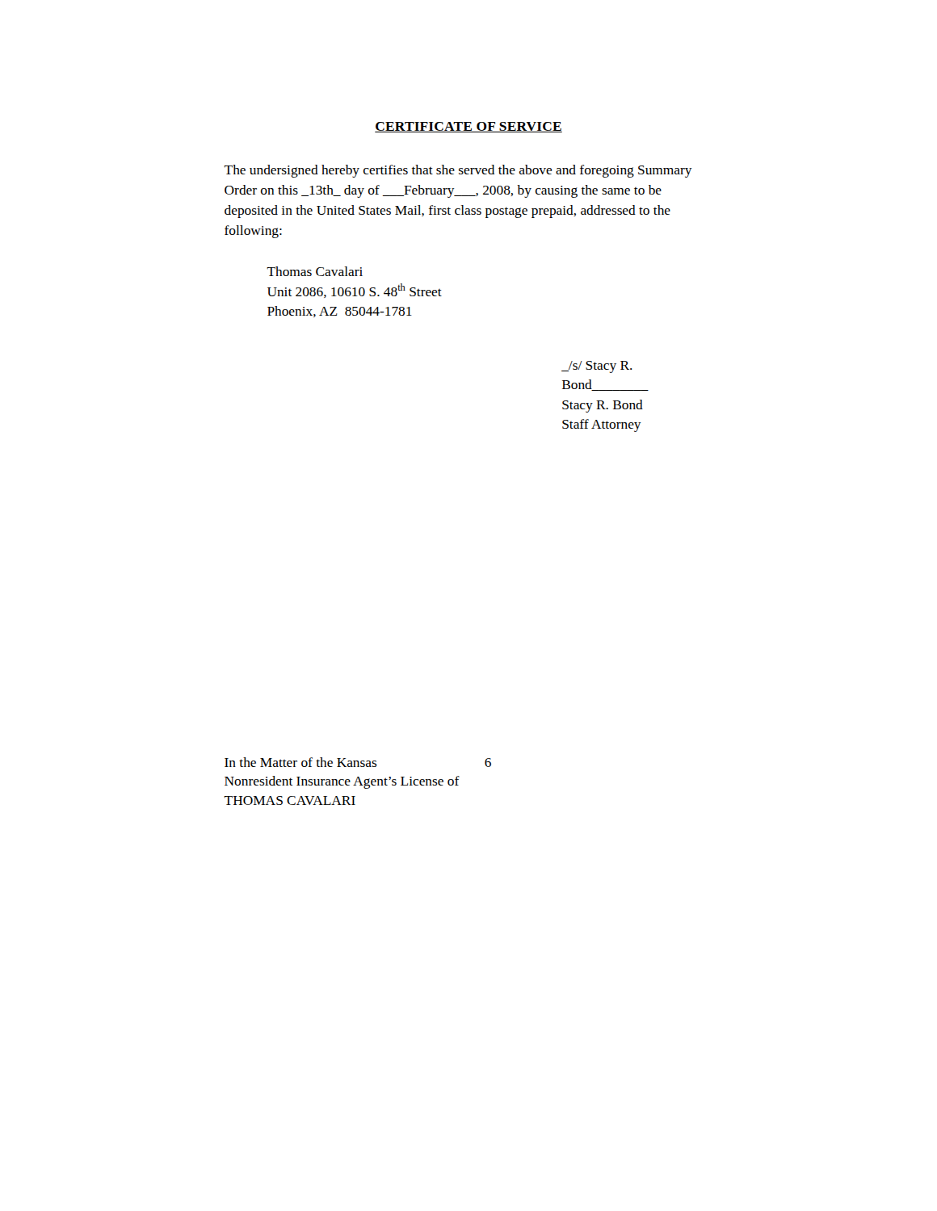CERTIFICATE OF SERVICE
The undersigned hereby certifies that she served the above and foregoing Summary Order on this _13th_ day of ___February___, 2008, by causing the same to be deposited in the United States Mail, first class postage prepaid, addressed to the following:
Thomas Cavalari
Unit 2086, 10610 S. 48th Street
Phoenix, AZ 85044-1781
_/s/ Stacy R. Bond________
Stacy R. Bond
Staff Attorney
In the Matter of the Kansas
Nonresident Insurance Agent’s License of
THOMAS CAVALARI
6